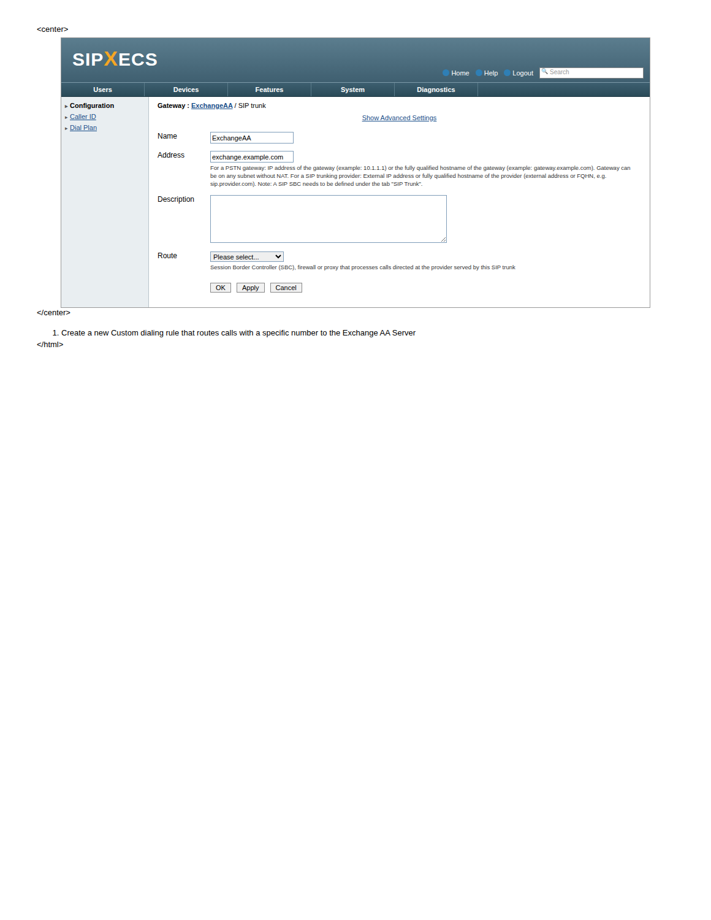<center>
SIPXECS
Home Help Logout Search
Users
Devices
Features
System
Diagnostics
▸Configuration
▸Caller ID
▸Dial Plan
Gateway : ExchangeAA / SIP trunk
Show Advanced Settings
| Name | |
| Address | For a PSTN gateway: IP address of the gateway (example: 10.1.1.1) or the fully qualified hostname of the gateway (example: gateway.example.com). Gateway can be on any subnet without NAT. For a SIP trunking provider: External IP address or fully qualified hostname of the provider (external address or FQHN, e.g. sip.provider.com). Note: A SIP SBC needs to be defined under the tab "SIP Trunk". |
| Description | |
| Route | Please select... Session Border Controller (SBC), firewall or proxy that processes calls directed at the provider served by this SIP trunk |
</center>
Create a new Custom dialing rule that routes calls with a specific number to the Exchange AA Server
</html>